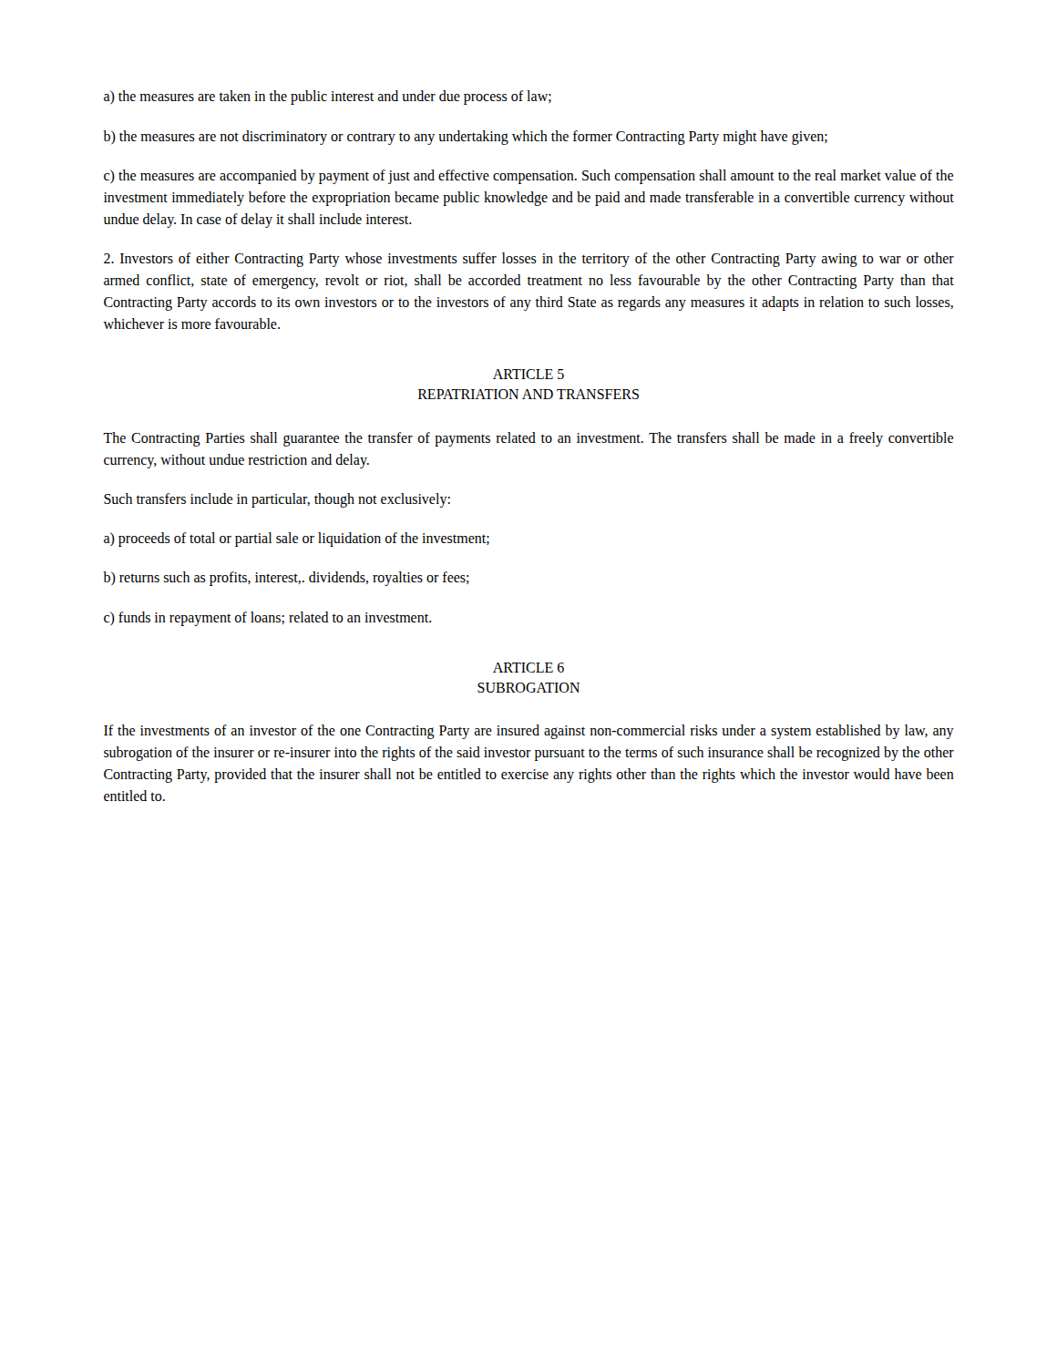a) the measures are taken in the public interest and under due process of law;
b) the measures are not discriminatory or contrary to any undertaking which the former Contracting Party might have given;
c) the measures are accompanied by payment of just and effective compensation. Such compensation shall amount to the real market value of the investment immediately before the expropriation became public knowledge and be paid and made transferable in a convertible currency without undue delay. In case of delay it shall include interest.
2. Investors of either Contracting Party whose investments suffer losses in the territory of the other Contracting Party awing to war or other armed conflict, state of emergency, revolt or riot, shall be accorded treatment no less favourable by the other Contracting Party than that Contracting Party accords to its own investors or to the investors of any third State as regards any measures it adapts in relation to such losses, whichever is more favourable.
ARTICLE 5 REPATRIATION AND TRANSFERS
The Contracting Parties shall guarantee the transfer of payments related to an investment. The transfers shall be made in a freely convertible currency, without undue restriction and delay.
Such transfers include in particular, though not exclusively:
a) proceeds of total or partial sale or liquidation of the investment;
b) returns such as profits, interest,. dividends, royalties or fees;
c) funds in repayment of loans; related to an investment.
ARTICLE 6 SUBROGATION
If the investments of an investor of the one Contracting Party are insured against non-commercial risks under a system established by law, any subrogation of the insurer or re-insurer into the rights of the said investor pursuant to the terms of such insurance shall be recognized by the other Contracting Party, provided that the insurer shall not be entitled to exercise any rights other than the rights which the investor would have been entitled to.